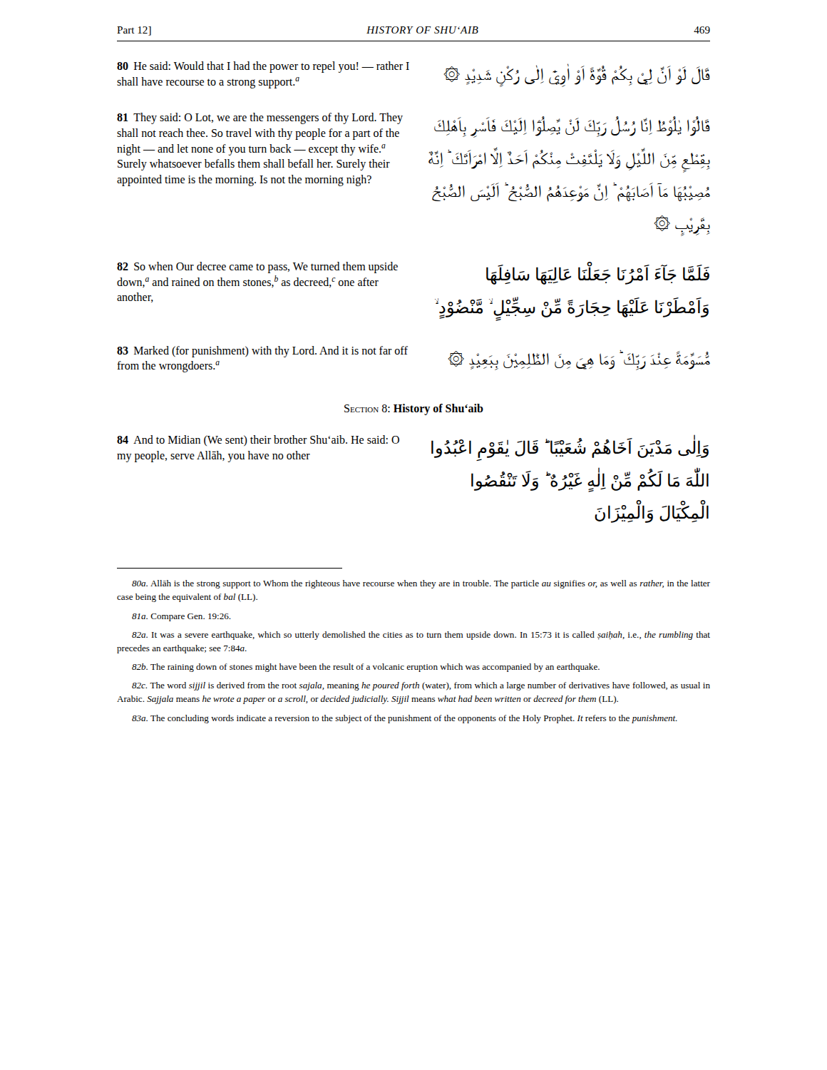Part 12] History of Shu‘aib 469
80 He said: Would that I had the power to repel you! — rather I shall have recourse to a strong support.a
قَالَ لَوْ اَنَّ لِيْ بِكُمْ قُوَّةً اَوْ اٰوِيْٓ اِلٰى رُكْنٍ شَدِيْدٍ ۞
81 They said: O Lot, we are the messengers of thy Lord. They shall not reach thee. So travel with thy people for a part of the night — and let none of you turn back — except thy wife.a Surely whatsoever befalls them shall befall her. Surely their appointed time is the morning. Is not the morning nigh?
قَالُوْا يٰلُوْطُ اِنَّا رُسُلُ رَبِّكَ لَنْ يَّصِلُوْٓا اِلَيْكَ فَاَسْرِ بِاَهْلِكَ بِقِطْعٍ مِّنَ اللَّيْلِ وَلَا يَلْتَفِتْ مِنْكُمْ اَحَدٌ اِلَّا امْرَاَتَكَ ؕ اِنَّهٌ مُصِيْبُهَا مَآ اَصَابَهُمْ ؕ اِنَّ مَوْعِدَهُمُ الصُّبْحُ ؕ اَلَيْسَ الصُّبْحُ بِقَرِيْبٍ ۞
82 So when Our decree came to pass, We turned them upside down,a and rained on them stones,b as decreed,c one after another,
فَلَمَّا جَآءَ اَمْرُنَا جَعَلْنَا عَالِيَهَا سَافِلَهَا وَاَمْطَرْنَا عَلَيْهَا حِجَارَةً مِّنْ سِجِّيْلٍ ۙ مَّنْضُوْدٍ ۙ
83 Marked (for punishment) with thy Lord. And it is not far off from the wrongdoers.a
مُّسَوَّمَةً عِنْدَ رَبِّكَ ؕ وَمَا هِيَ مِنَ الظّٰلِمِيْنَ بِبَعِيْدٍ ۞
Section 8: History of Shu‘aib
84 And to Midian (We sent) their brother Shu‘aib. He said: O my people, serve Allāh, you have no other
وَاِلٰى مَدْيَنَ اَخَاهُمْ شُعَيْبًا ؕ قَالَ يٰقَوْمِ اعْبُدُوا اللّٰهَ مَا لَكُمْ مِّنْ اِلٰهٍ غَيْرُهٌ ؕ وَلَا تَنْقُصُوا الْمِكْيَالَ وَالْمِيْزَانَ
80a. Allāh is the strong support to Whom the righteous have recourse when they are in trouble. The particle au signifies or, as well as rather, in the latter case being the equivalent of bal (LL).
81a. Compare Gen. 19:26.
82a. It was a severe earthquake, which so utterly demolished the cities as to turn them upside down. In 15:73 it is called ṣaiḥah, i.e., the rumbling that precedes an earthquake; see 7:84a.
82b. The raining down of stones might have been the result of a volcanic eruption which was accompanied by an earthquake.
82c. The word sijjil is derived from the root sajala, meaning he poured forth (water), from which a large number of derivatives have followed, as usual in Arabic. Sajjala means he wrote a paper or a scroll, or decided judicially. Sijjil means what had been written or decreed for them (LL).
83a. The concluding words indicate a reversion to the subject of the punishment of the opponents of the Holy Prophet. It refers to the punishment.